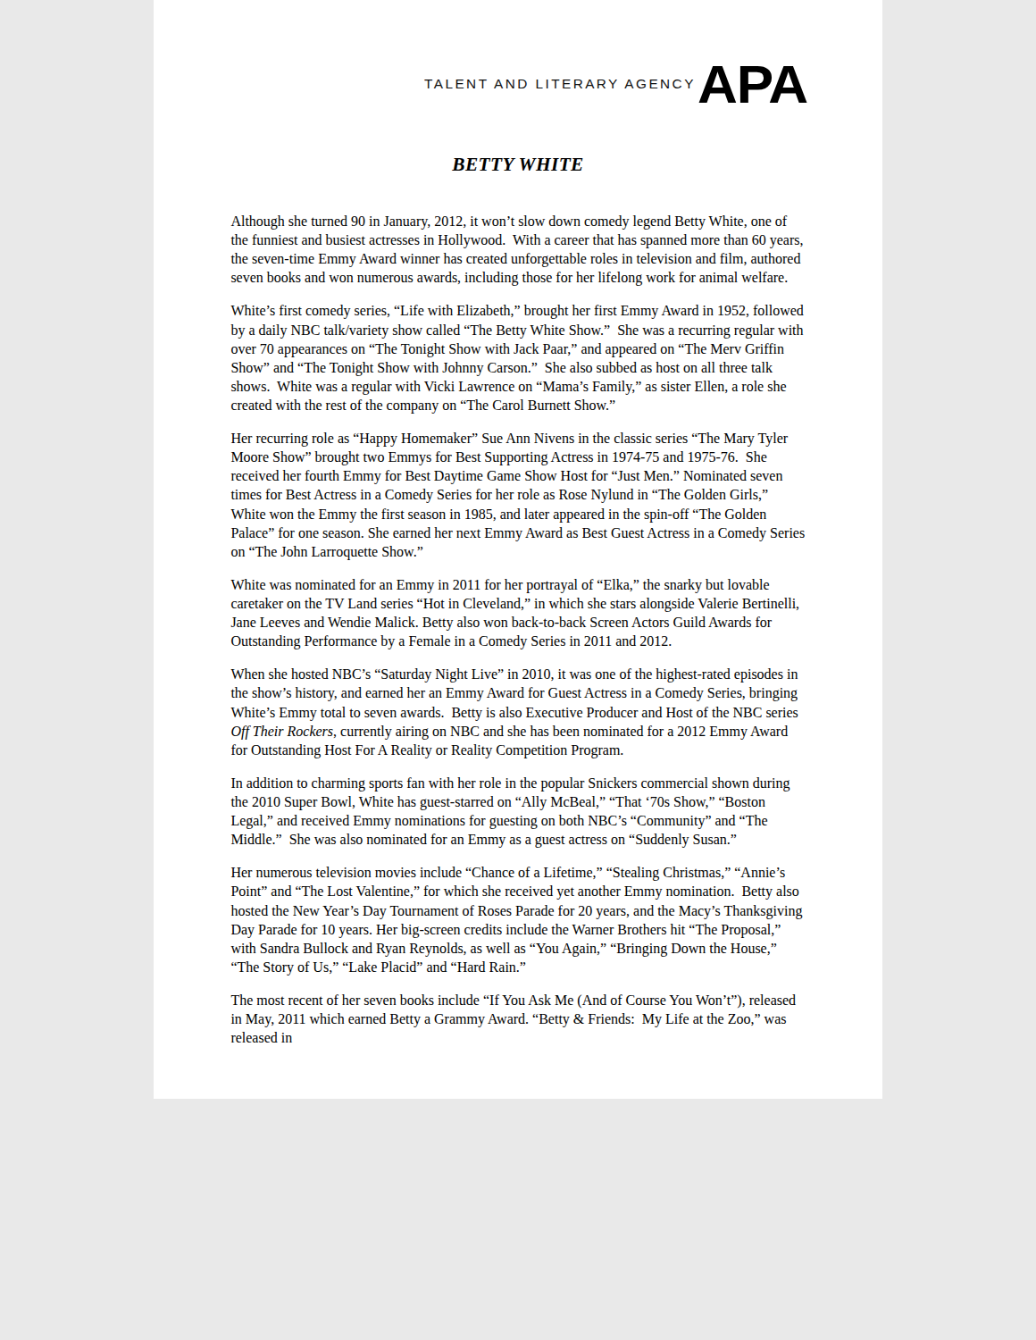TALENT AND LITERARY AGENCY APA
BETTY WHITE
Although she turned 90 in January, 2012, it won’t slow down comedy legend Betty White, one of the funniest and busiest actresses in Hollywood. With a career that has spanned more than 60 years, the seven-time Emmy Award winner has created unforgettable roles in television and film, authored seven books and won numerous awards, including those for her lifelong work for animal welfare.
White’s first comedy series, “Life with Elizabeth,” brought her first Emmy Award in 1952, followed by a daily NBC talk/variety show called “The Betty White Show.” She was a recurring regular with over 70 appearances on “The Tonight Show with Jack Paar,” and appeared on “The Merv Griffin Show” and “The Tonight Show with Johnny Carson.” She also subbed as host on all three talk shows. White was a regular with Vicki Lawrence on “Mama’s Family,” as sister Ellen, a role she created with the rest of the company on “The Carol Burnett Show.”
Her recurring role as “Happy Homemaker” Sue Ann Nivens in the classic series “The Mary Tyler Moore Show” brought two Emmys for Best Supporting Actress in 1974-75 and 1975-76. She received her fourth Emmy for Best Daytime Game Show Host for “Just Men.” Nominated seven times for Best Actress in a Comedy Series for her role as Rose Nylund in “The Golden Girls,” White won the Emmy the first season in 1985, and later appeared in the spin-off “The Golden Palace” for one season. She earned her next Emmy Award as Best Guest Actress in a Comedy Series on “The John Larroquette Show.”
White was nominated for an Emmy in 2011 for her portrayal of “Elka,” the snarky but lovable caretaker on the TV Land series “Hot in Cleveland,” in which she stars alongside Valerie Bertinelli, Jane Leeves and Wendie Malick. Betty also won back-to-back Screen Actors Guild Awards for Outstanding Performance by a Female in a Comedy Series in 2011 and 2012.
When she hosted NBC’s “Saturday Night Live” in 2010, it was one of the highest-rated episodes in the show’s history, and earned her an Emmy Award for Guest Actress in a Comedy Series, bringing White’s Emmy total to seven awards. Betty is also Executive Producer and Host of the NBC series Off Their Rockers, currently airing on NBC and she has been nominated for a 2012 Emmy Award for Outstanding Host For A Reality or Reality Competition Program.
In addition to charming sports fan with her role in the popular Snickers commercial shown during the 2010 Super Bowl, White has guest-starred on “Ally McBeal,” “That ‘70s Show,” “Boston Legal,” and received Emmy nominations for guesting on both NBC’s “Community” and “The Middle.” She was also nominated for an Emmy as a guest actress on “Suddenly Susan.”
Her numerous television movies include “Chance of a Lifetime,” “Stealing Christmas,” “Annie’s Point” and “The Lost Valentine,” for which she received yet another Emmy nomination. Betty also hosted the New Year’s Day Tournament of Roses Parade for 20 years, and the Macy’s Thanksgiving Day Parade for 10 years. Her big-screen credits include the Warner Brothers hit “The Proposal,” with Sandra Bullock and Ryan Reynolds, as well as “You Again,” “Bringing Down the House,” “The Story of Us,” “Lake Placid” and “Hard Rain.”
The most recent of her seven books include “If You Ask Me (And of Course You Won’t”), released in May, 2011 which earned Betty a Grammy Award. “Betty & Friends: My Life at the Zoo,” was released in